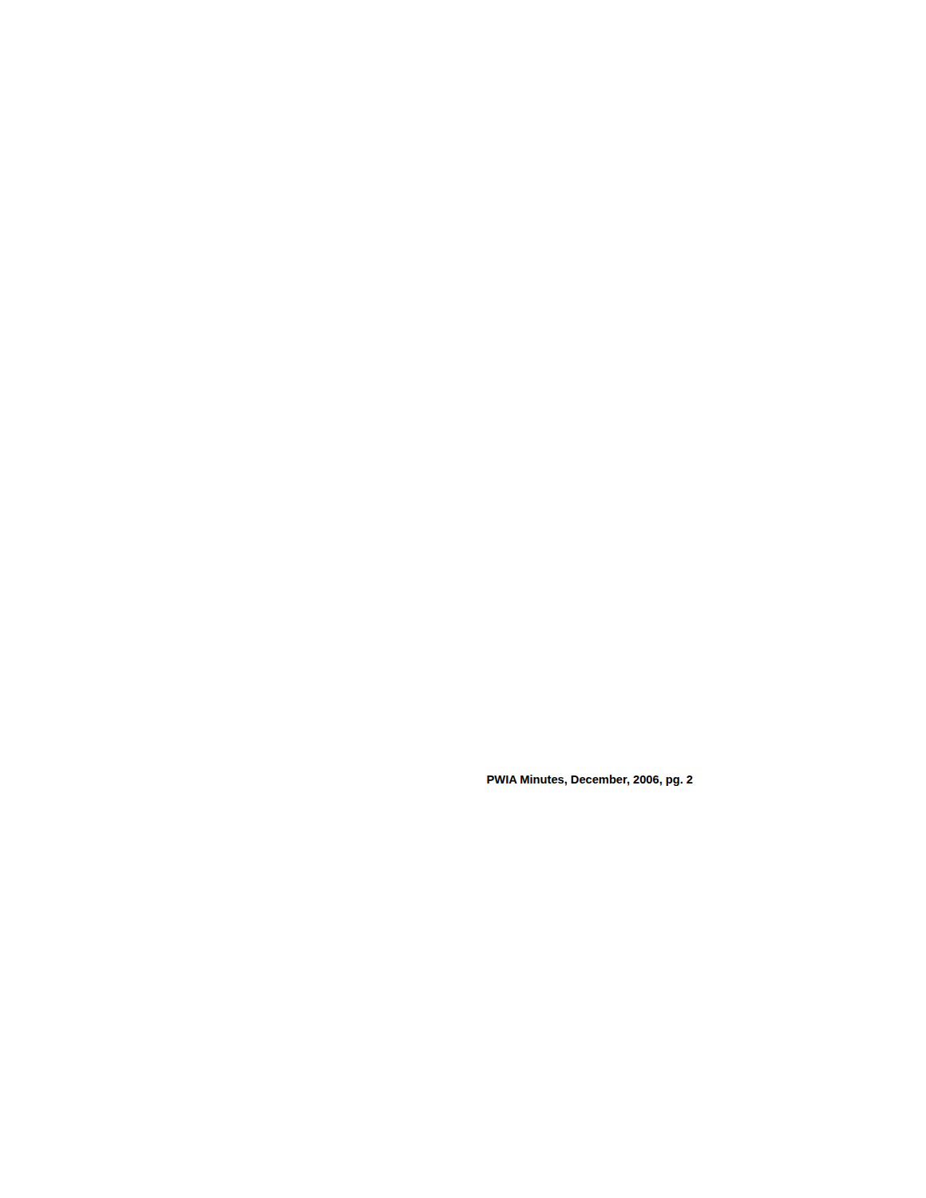PWIA Minutes, December, 2006, pg. 2